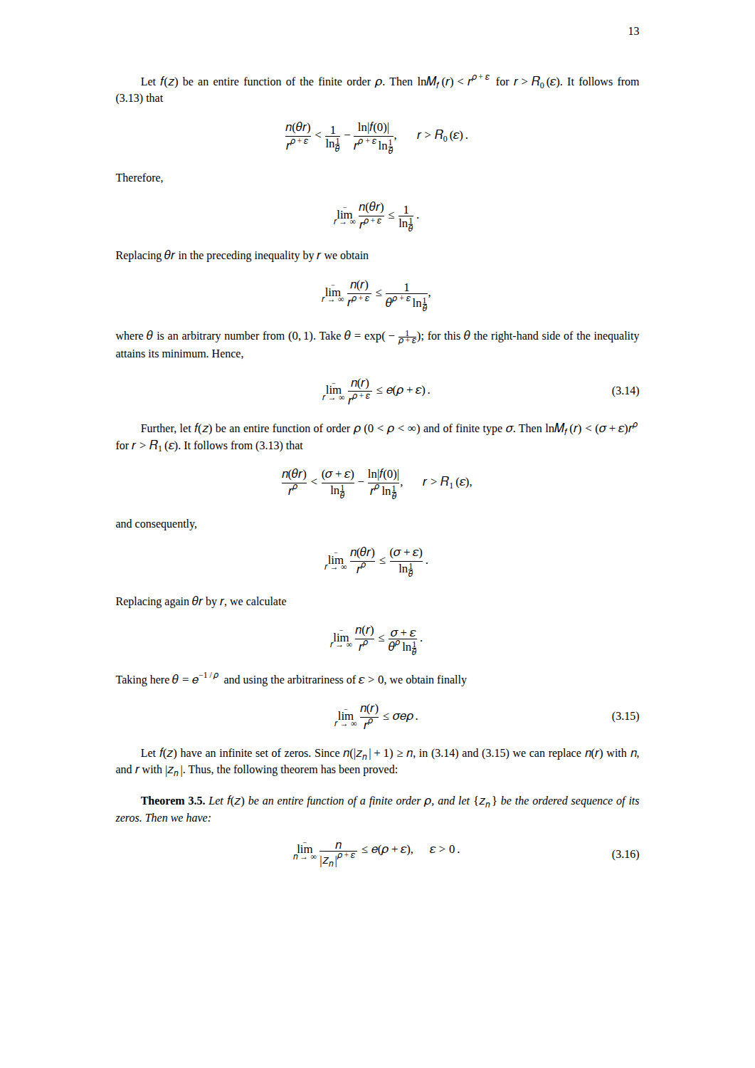13
Let f(z) be an entire function of the finite order ρ. Then ln⁡Mf(r)<rρ+ε for r>R0(ε). It follows from (3.13) that
n(θr) rρ+ε < 1 ln⁡1θ − ln⁡|f(0)| rρ+εln⁡1θ , r>R0(ε).
Therefore,
lim‾ r→∞ n(θr) rρ+ε ≤ 1 ln⁡1θ .
Replacing θr in the preceding inequality by r we obtain
lim‾ r→∞ n(r) rρ+ε ≤ 1 θρ+εln⁡1θ ,
where θ is an arbitrary number from (0,1). Take θ=exp⁡(−1ρ+ε); for this θ the right-hand side of the inequality attains its minimum. Hence,
lim‾ r→∞ n(r) rρ+ε ≤ e(ρ+ε). (3.14)
Further, let f(z) be an entire function of order ρ (0<ρ<∞) and of finite type σ. Then ln⁡Mf(r)<(σ+ε)rρ for r>R1(ε). It follows from (3.13) that
n(θr) rρ < (σ+ε) ln⁡1θ − ln⁡|f(0)| rρln⁡1θ , r>R1(ε),
and consequently,
lim‾ r→∞ n(θr) rρ ≤ (σ+ε) ln⁡1θ .
Replacing again θr by r, we calculate
lim‾ r→∞ n(r) rρ ≤ σ+ε θρln⁡1θ .
Taking here θ=e−1/ρ and using the arbitrariness of ε>0, we obtain finally
lim‾ r→∞ n(r) rρ ≤ σeρ. (3.15)
Let f(z) have an infinite set of zeros. Since n(|zn|+1)≥n, in (3.14) and (3.15) we can replace n(r) with n, and r with |zn|. Thus, the following theorem has been proved:
Theorem 3.5. Let f(z) be an entire function of a finite order ρ, and let {zn} be the ordered sequence of its zeros. Then we have:
lim‾ n→∞ n |zn|ρ+ε ≤ e(ρ+ε) , ε>0. (3.16)